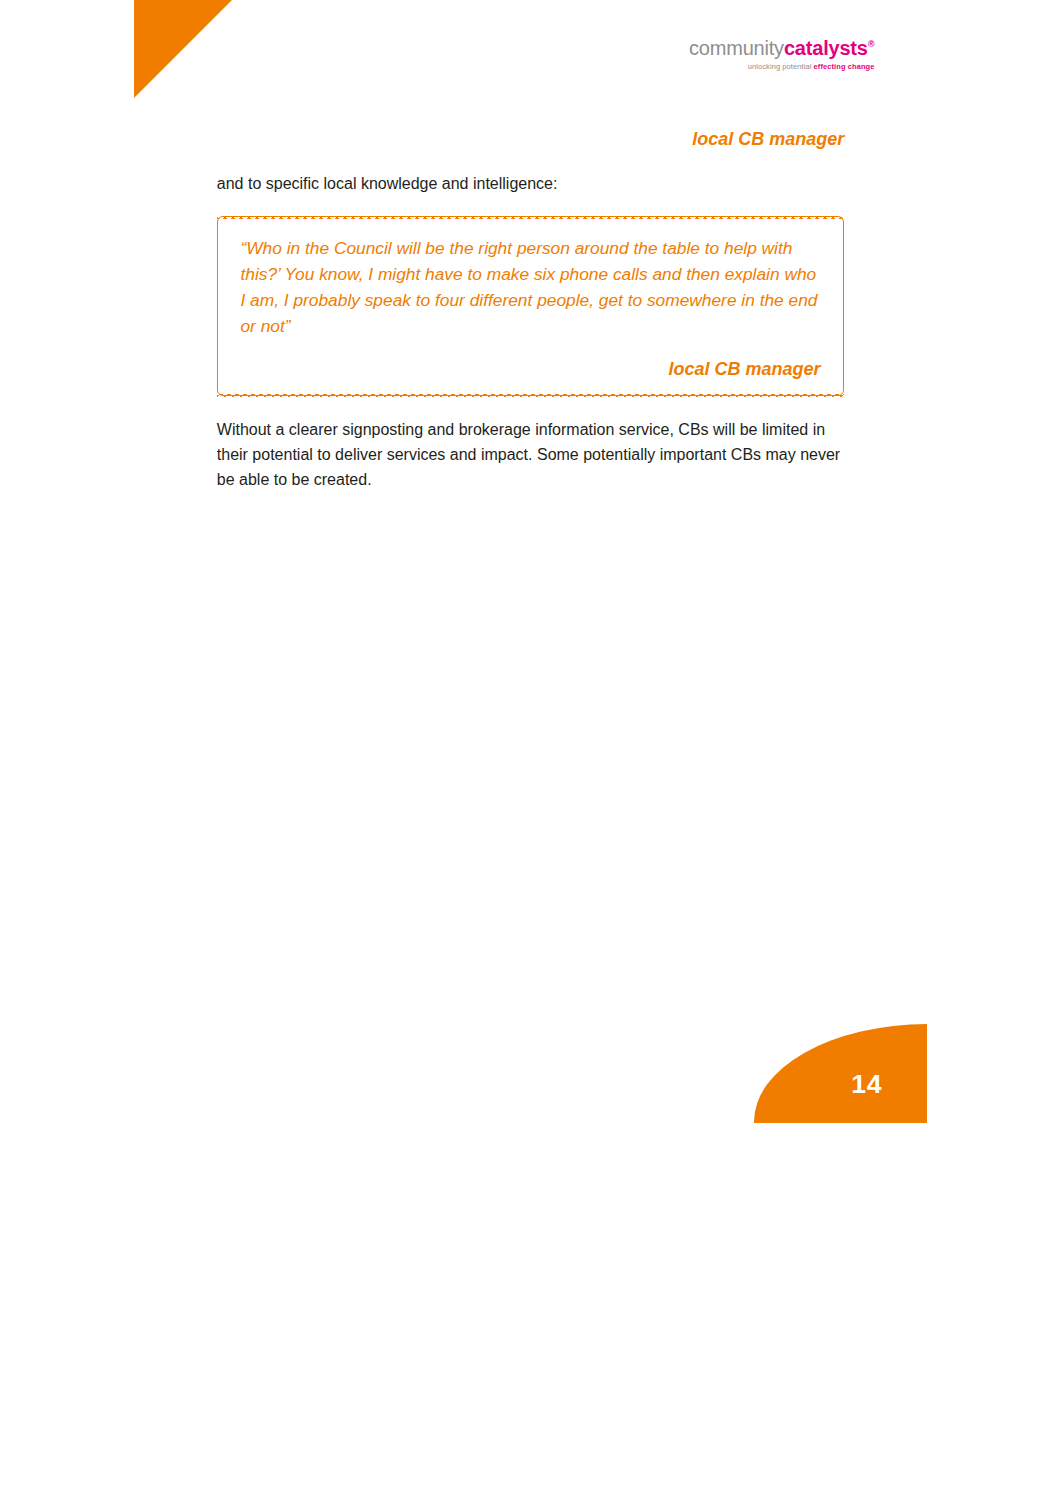community catalysts®
unlocking potential effecting change
local CB manager
and to specific local knowledge and intelligence:
“Who in the Council will be the right person around the table to help with this?’ You know, I might have to make six phone calls and then explain who I am, I probably speak to four different people, get to somewhere in the end or not”
local CB manager
Without a clearer signposting and brokerage information service, CBs will be limited in their potential to deliver services and impact. Some potentially important CBs may never be able to be created.
14